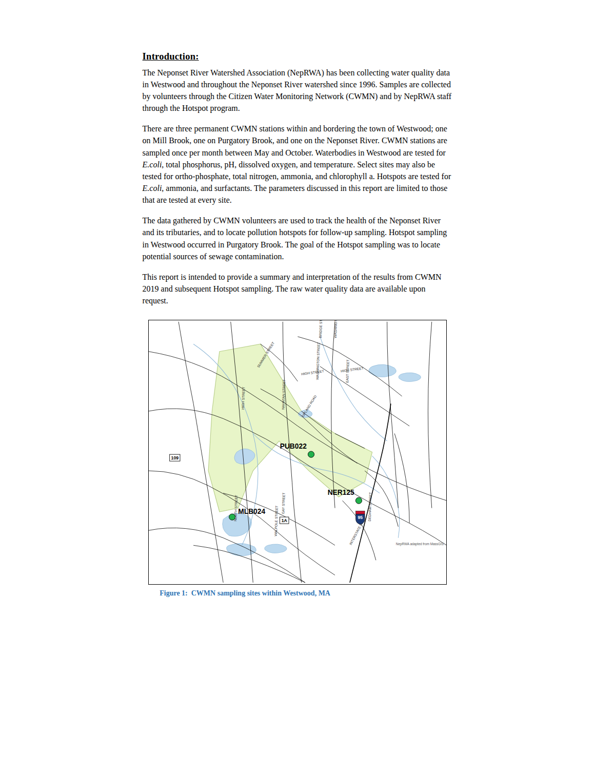Introduction:
The Neponset River Watershed Association (NepRWA) has been collecting water quality data in Westwood and throughout the Neponset River watershed since 1996. Samples are collected by volunteers through the Citizen Water Monitoring Network (CWMN) and by NepRWA staff through the Hotspot program.
There are three permanent CWMN stations within and bordering the town of Westwood; one on Mill Brook, one on Purgatory Brook, and one on the Neponset River. CWMN stations are sampled once per month between May and October. Waterbodies in Westwood are tested for E.coli, total phosphorus, pH, dissolved oxygen, and temperature. Select sites may also be tested for ortho-phosphate, total nitrogen, ammonia, and chlorophyll a. Hotspots are tested for E.coli, ammonia, and surfactants. The parameters discussed in this report are limited to those that are tested at every site.
The data gathered by CWMN volunteers are used to track the health of the Neponset River and its tributaries, and to locate pollution hotspots for follow-up sampling. Hotspot sampling in Westwood occurred in Purgatory Brook. The goal of the Hotspot sampling was to locate potential sources of sewage contamination.
This report is intended to provide a summary and interpretation of the results from CWMN 2019 and subsequent Hotspot sampling. The raw water quality data are available upon request.
SUMMER STREET HIGH STREET BRIDGE STREET WASHINGTON STREET HIGH STREET WASHINGTON STREET EAST STREET HIGH STREET NAHATAN STREET UPLAND ROAD NORTH STREET GAY STREET WALPOLE STREET INTERSTATE 95 DEDHAM STREET 109 1A 95 PUB022 NER125 MLB024 NepRWA adapted from MassGIS
Figure 1: CWMN sampling sites within Westwood, MA